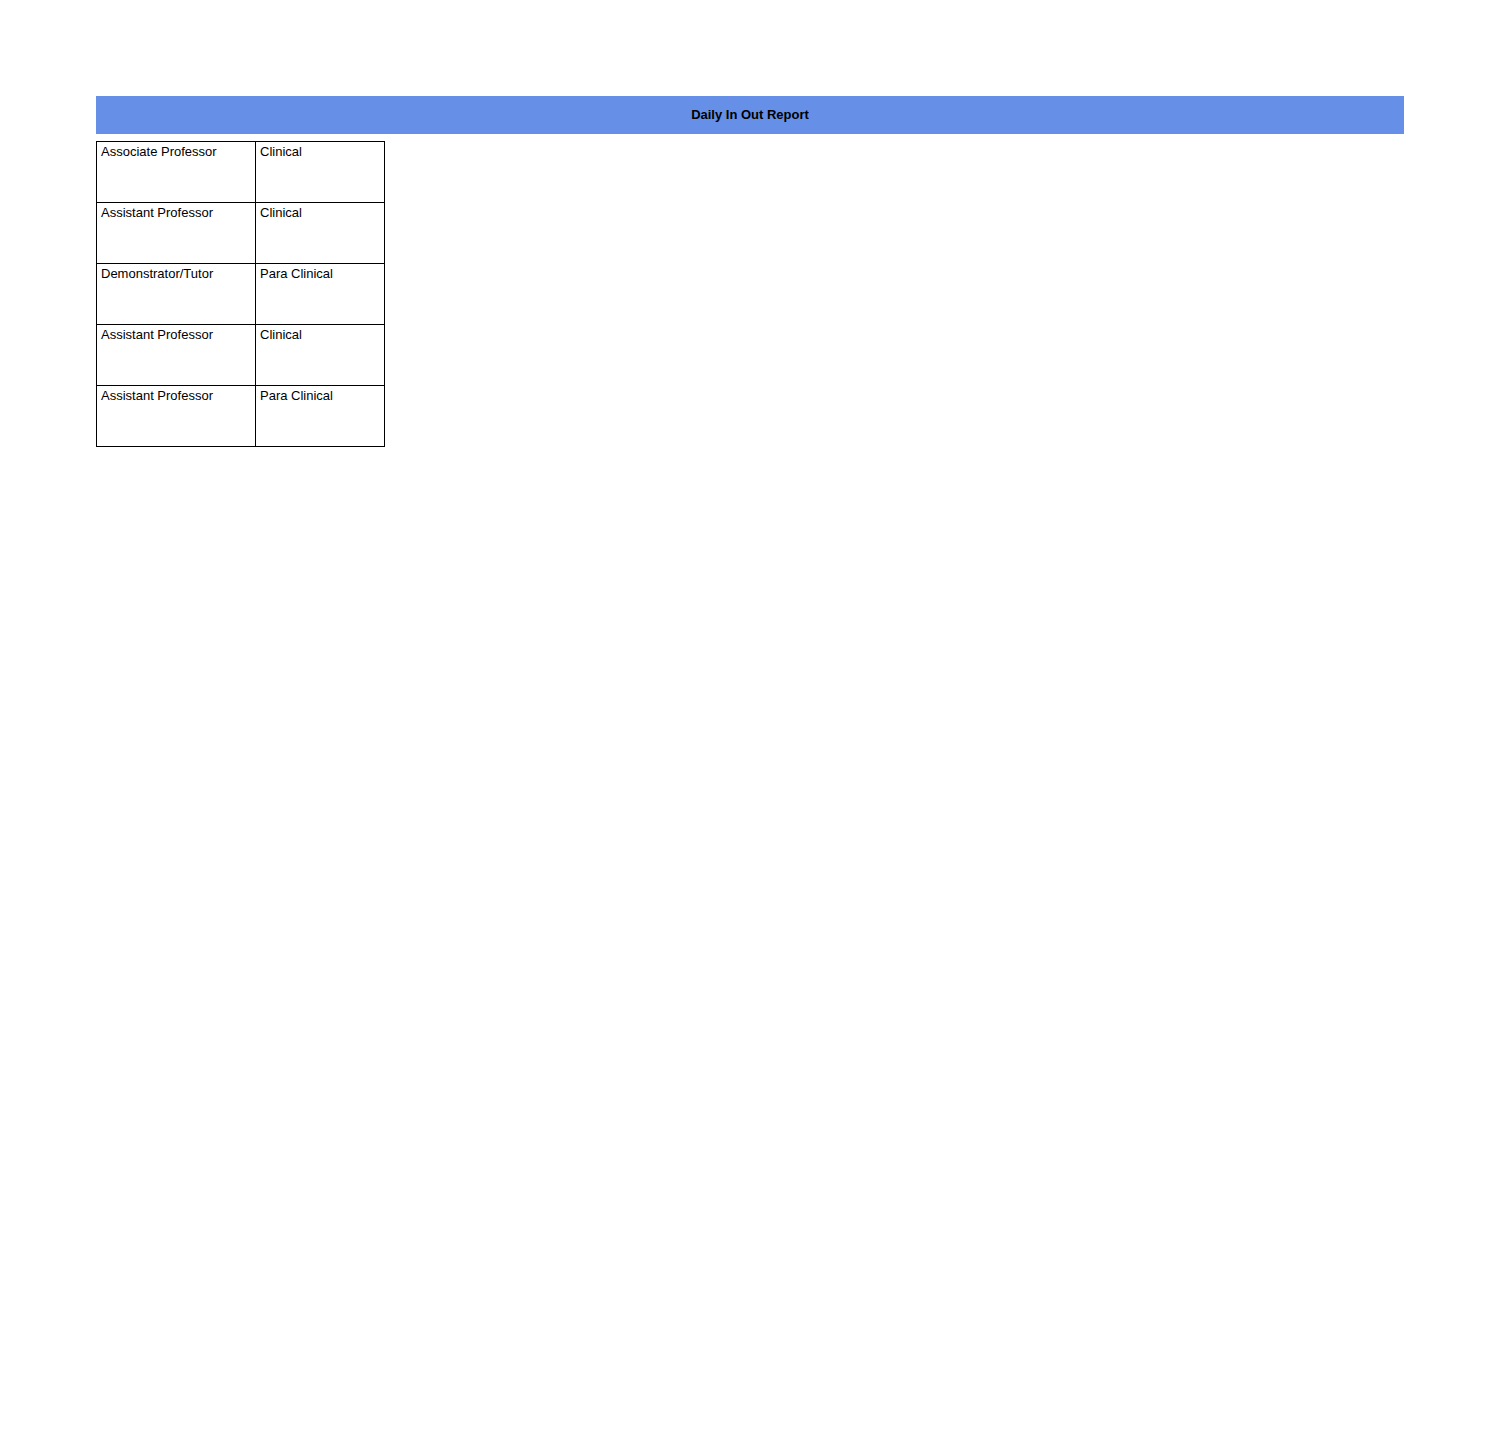Daily In Out Report
| Associate Professor | Clinical |
| Assistant Professor | Clinical |
| Demonstrator/Tutor | Para Clinical |
| Assistant Professor | Clinical |
| Assistant Professor | Para Clinical |